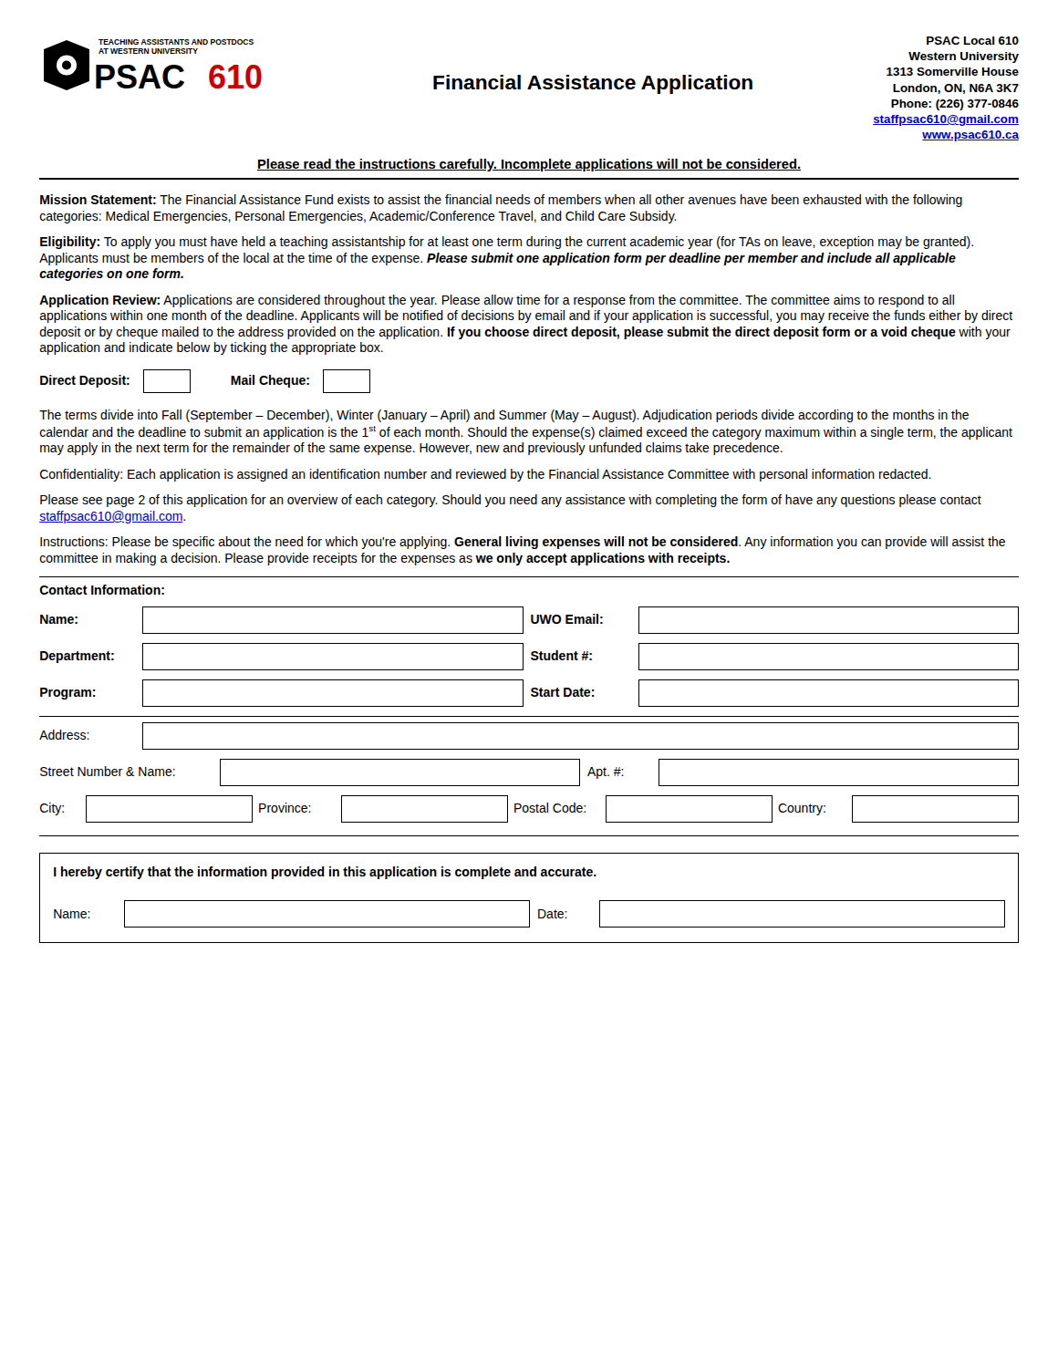Financial Assistance Application
PSAC Local 610
Western University
1313 Somerville House
London, ON, N6A 3K7
Phone: (226) 377-0846
staffpsac610@gmail.com
www.psac610.ca
Please read the instructions carefully. Incomplete applications will not be considered.
Mission Statement: The Financial Assistance Fund exists to assist the financial needs of members when all other avenues have been exhausted with the following categories: Medical Emergencies, Personal Emergencies, Academic/Conference Travel, and Child Care Subsidy.
Eligibility: To apply you must have held a teaching assistantship for at least one term during the current academic year (for TAs on leave, exception may be granted). Applicants must be members of the local at the time of the expense. Please submit one application form per deadline per member and include all applicable categories on one form.
Application Review: Applications are considered throughout the year. Please allow time for a response from the committee. The committee aims to respond to all applications within one month of the deadline. Applicants will be notified of decisions by email and if your application is successful, you may receive the funds either by direct deposit or by cheque mailed to the address provided on the application. If you choose direct deposit, please submit the direct deposit form or a void cheque with your application and indicate below by ticking the appropriate box.
Direct Deposit: Mail Cheque:
The terms divide into Fall (September – December), Winter (January – April) and Summer (May – August). Adjudication periods divide according to the months in the calendar and the deadline to submit an application is the 1st of each month. Should the expense(s) claimed exceed the category maximum within a single term, the applicant may apply in the next term for the remainder of the same expense. However, new and previously unfunded claims take precedence.
Confidentiality: Each application is assigned an identification number and reviewed by the Financial Assistance Committee with personal information redacted.
Please see page 2 of this application for an overview of each category. Should you need any assistance with completing the form of have any questions please contact staffpsac610@gmail.com.
Instructions: Please be specific about the need for which you're applying. General living expenses will not be considered. Any information you can provide will assist the committee in making a decision. Please provide receipts for the expenses as we only accept applications with receipts.
Contact Information:
Name:
UWO Email:
Department:
Student #:
Program:
Start Date:
Address:
Street Number & Name:
Apt. #:
City:
Province:
Postal Code:
Country:
I hereby certify that the information provided in this application is complete and accurate.
Name:
Date: